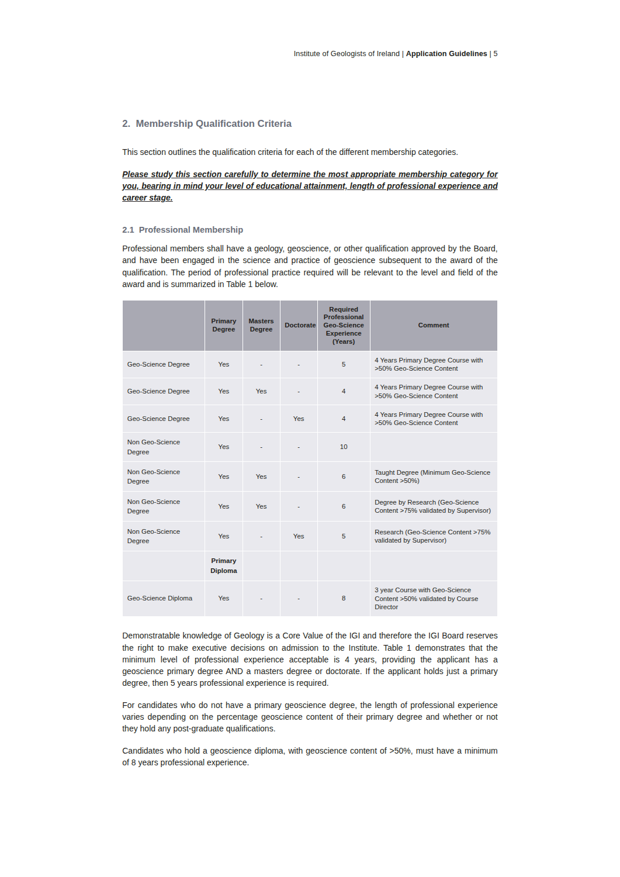Institute of Geologists of Ireland | Application Guidelines | 5
2. Membership Qualification Criteria
This section outlines the qualification criteria for each of the different membership categories.
Please study this section carefully to determine the most appropriate membership category for you, bearing in mind your level of educational attainment, length of professional experience and career stage.
2.1 Professional Membership
Professional members shall have a geology, geoscience, or other qualification approved by the Board, and have been engaged in the science and practice of geoscience subsequent to the award of the qualification. The period of professional practice required will be relevant to the level and field of the award and is summarized in Table 1 below.
| | Primary Degree | Masters Degree | Doctorate | Required Professional Geo-Science Experience (Years) | Comment |
| --- | --- | --- | --- | --- | --- |
| Geo-Science Degree | Yes | - | - | 5 | 4 Years Primary Degree Course with >50% Geo-Science Content |
| Geo-Science Degree | Yes | Yes | - | 4 | 4 Years Primary Degree Course with >50% Geo-Science Content |
| Geo-Science Degree | Yes | - | Yes | 4 | 4 Years Primary Degree Course with >50% Geo-Science Content |
| Non Geo-Science Degree | Yes | - | - | 10 | |
| Non Geo-Science Degree | Yes | Yes | - | 6 | Taught Degree (Minimum Geo-Science Content >50%) |
| Non Geo-Science Degree | Yes | Yes | - | 6 | Degree by Research (Geo-Science Content >75% validated by Supervisor) |
| Non Geo-Science Degree | Yes | - | Yes | 5 | Research (Geo-Science Content >75% validated by Supervisor) |
| | Primary Diploma | | | | |
| Geo-Science Diploma | Yes | - | - | 8 | 3 year Course with Geo-Science Content >50% validated by Course Director |
Demonstratable knowledge of Geology is a Core Value of the IGI and therefore the IGI Board reserves the right to make executive decisions on admission to the Institute. Table 1 demonstrates that the minimum level of professional experience acceptable is 4 years, providing the applicant has a geoscience primary degree AND a masters degree or doctorate. If the applicant holds just a primary degree, then 5 years professional experience is required.
For candidates who do not have a primary geoscience degree, the length of professional experience varies depending on the percentage geoscience content of their primary degree and whether or not they hold any post-graduate qualifications.
Candidates who hold a geoscience diploma, with geoscience content of >50%, must have a minimum of 8 years professional experience.